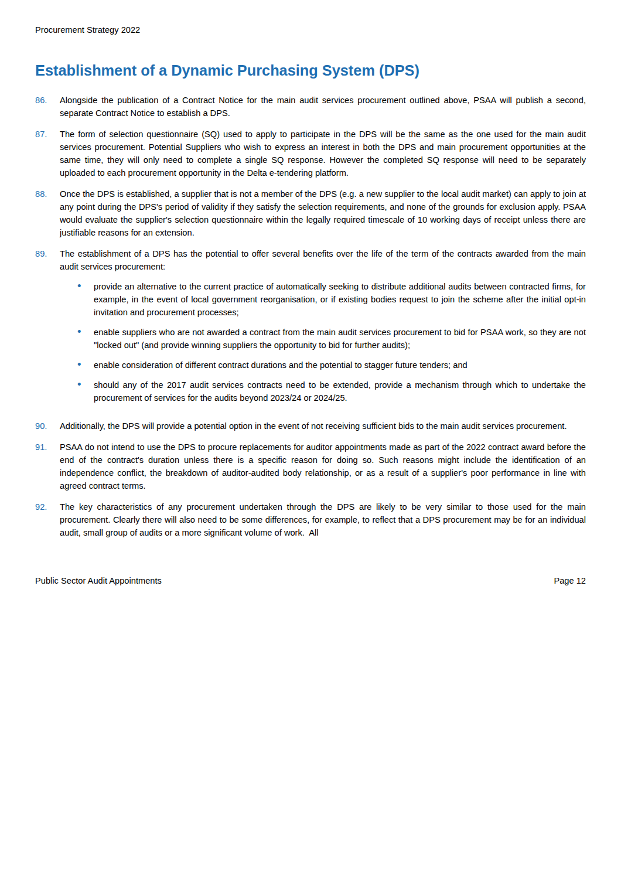Procurement Strategy 2022
Establishment of a Dynamic Purchasing System (DPS)
Alongside the publication of a Contract Notice for the main audit services procurement outlined above, PSAA will publish a second, separate Contract Notice to establish a DPS.
The form of selection questionnaire (SQ) used to apply to participate in the DPS will be the same as the one used for the main audit services procurement. Potential Suppliers who wish to express an interest in both the DPS and main procurement opportunities at the same time, they will only need to complete a single SQ response. However the completed SQ response will need to be separately uploaded to each procurement opportunity in the Delta e-tendering platform.
Once the DPS is established, a supplier that is not a member of the DPS (e.g. a new supplier to the local audit market) can apply to join at any point during the DPS's period of validity if they satisfy the selection requirements, and none of the grounds for exclusion apply. PSAA would evaluate the supplier's selection questionnaire within the legally required timescale of 10 working days of receipt unless there are justifiable reasons for an extension.
The establishment of a DPS has the potential to offer several benefits over the life of the term of the contracts awarded from the main audit services procurement:
provide an alternative to the current practice of automatically seeking to distribute additional audits between contracted firms, for example, in the event of local government reorganisation, or if existing bodies request to join the scheme after the initial opt-in invitation and procurement processes;
enable suppliers who are not awarded a contract from the main audit services procurement to bid for PSAA work, so they are not "locked out" (and provide winning suppliers the opportunity to bid for further audits);
enable consideration of different contract durations and the potential to stagger future tenders; and
should any of the 2017 audit services contracts need to be extended, provide a mechanism through which to undertake the procurement of services for the audits beyond 2023/24 or 2024/25.
Additionally, the DPS will provide a potential option in the event of not receiving sufficient bids to the main audit services procurement.
PSAA do not intend to use the DPS to procure replacements for auditor appointments made as part of the 2022 contract award before the end of the contract's duration unless there is a specific reason for doing so. Such reasons might include the identification of an independence conflict, the breakdown of auditor-audited body relationship, or as a result of a supplier's poor performance in line with agreed contract terms.
The key characteristics of any procurement undertaken through the DPS are likely to be very similar to those used for the main procurement. Clearly there will also need to be some differences, for example, to reflect that a DPS procurement may be for an individual audit, small group of audits or a more significant volume of work. All
Public Sector Audit Appointments Page 12